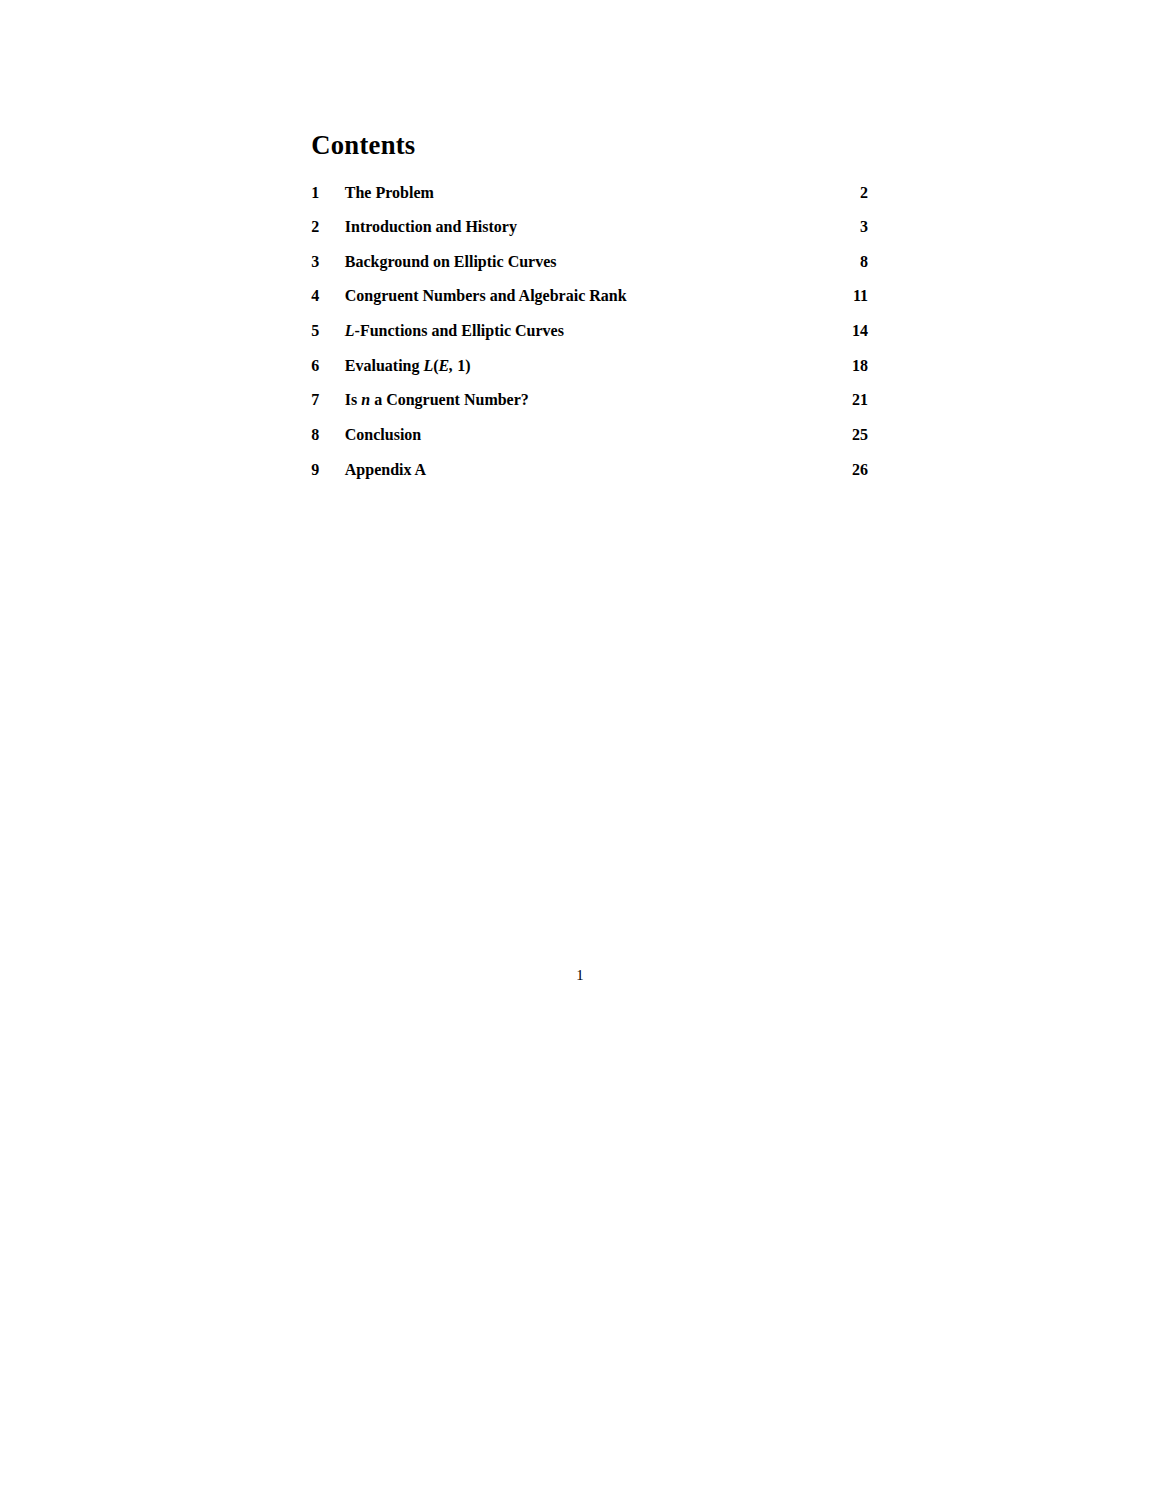Contents
| 1 | The Problem | 2 |
| 2 | Introduction and History | 3 |
| 3 | Background on Elliptic Curves | 8 |
| 4 | Congruent Numbers and Algebraic Rank | 11 |
| 5 | L -Functions and Elliptic Curves | 14 |
| 6 | Evaluating L ( E, 1) | 18 |
| 7 | Is n a Congruent Number? | 21 |
| 8 | Conclusion | 25 |
| 9 | Appendix A | 26 |
1